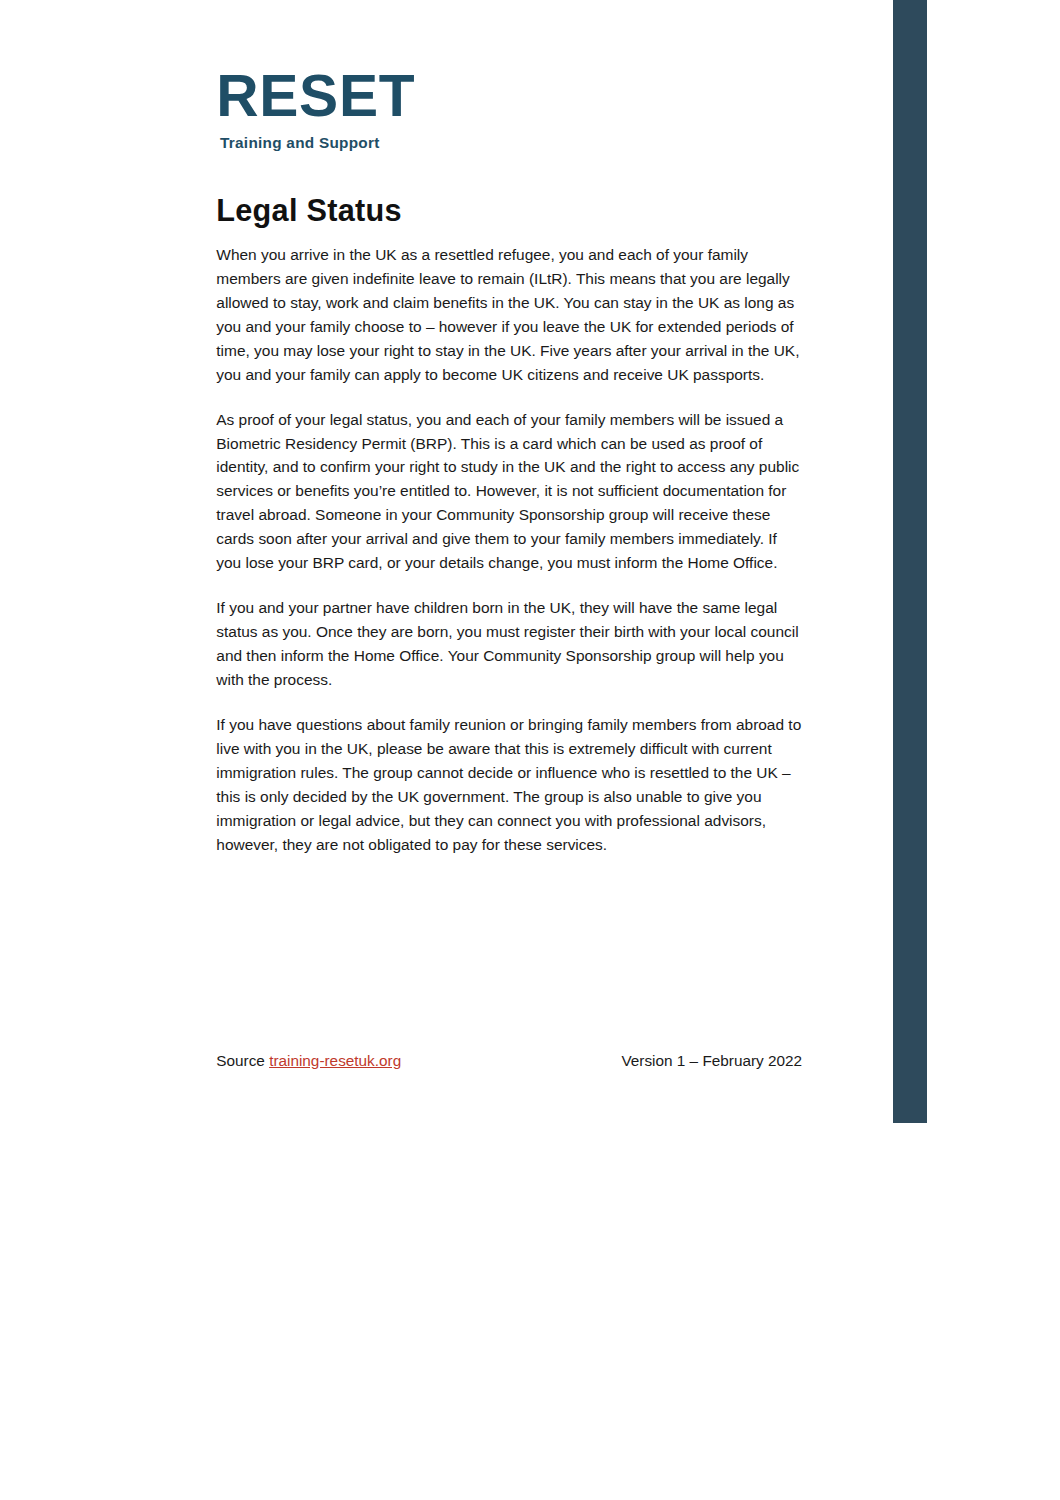RESET
Training and Support
Legal Status
When you arrive in the UK as a resettled refugee, you and each of your family members are given indefinite leave to remain (ILtR). This means that you are legally allowed to stay, work and claim benefits in the UK. You can stay in the UK as long as you and your family choose to – however if you leave the UK for extended periods of time, you may lose your right to stay in the UK. Five years after your arrival in the UK, you and your family can apply to become UK citizens and receive UK passports.
As proof of your legal status, you and each of your family members will be issued a Biometric Residency Permit (BRP). This is a card which can be used as proof of identity, and to confirm your right to study in the UK and the right to access any public services or benefits you’re entitled to. However, it is not sufficient documentation for travel abroad. Someone in your Community Sponsorship group will receive these cards soon after your arrival and give them to your family members immediately. If you lose your BRP card, or your details change, you must inform the Home Office.
If you and your partner have children born in the UK, they will have the same legal status as you. Once they are born, you must register their birth with your local council and then inform the Home Office. Your Community Sponsorship group will help you with the process.
If you have questions about family reunion or bringing family members from abroad to live with you in the UK, please be aware that this is extremely difficult with current immigration rules. The group cannot decide or influence who is resettled to the UK – this is only decided by the UK government. The group is also unable to give you immigration or legal advice, but they can connect you with professional advisors, however, they are not obligated to pay for these services.
Source training-resetuk.org Version 1 – February 2022